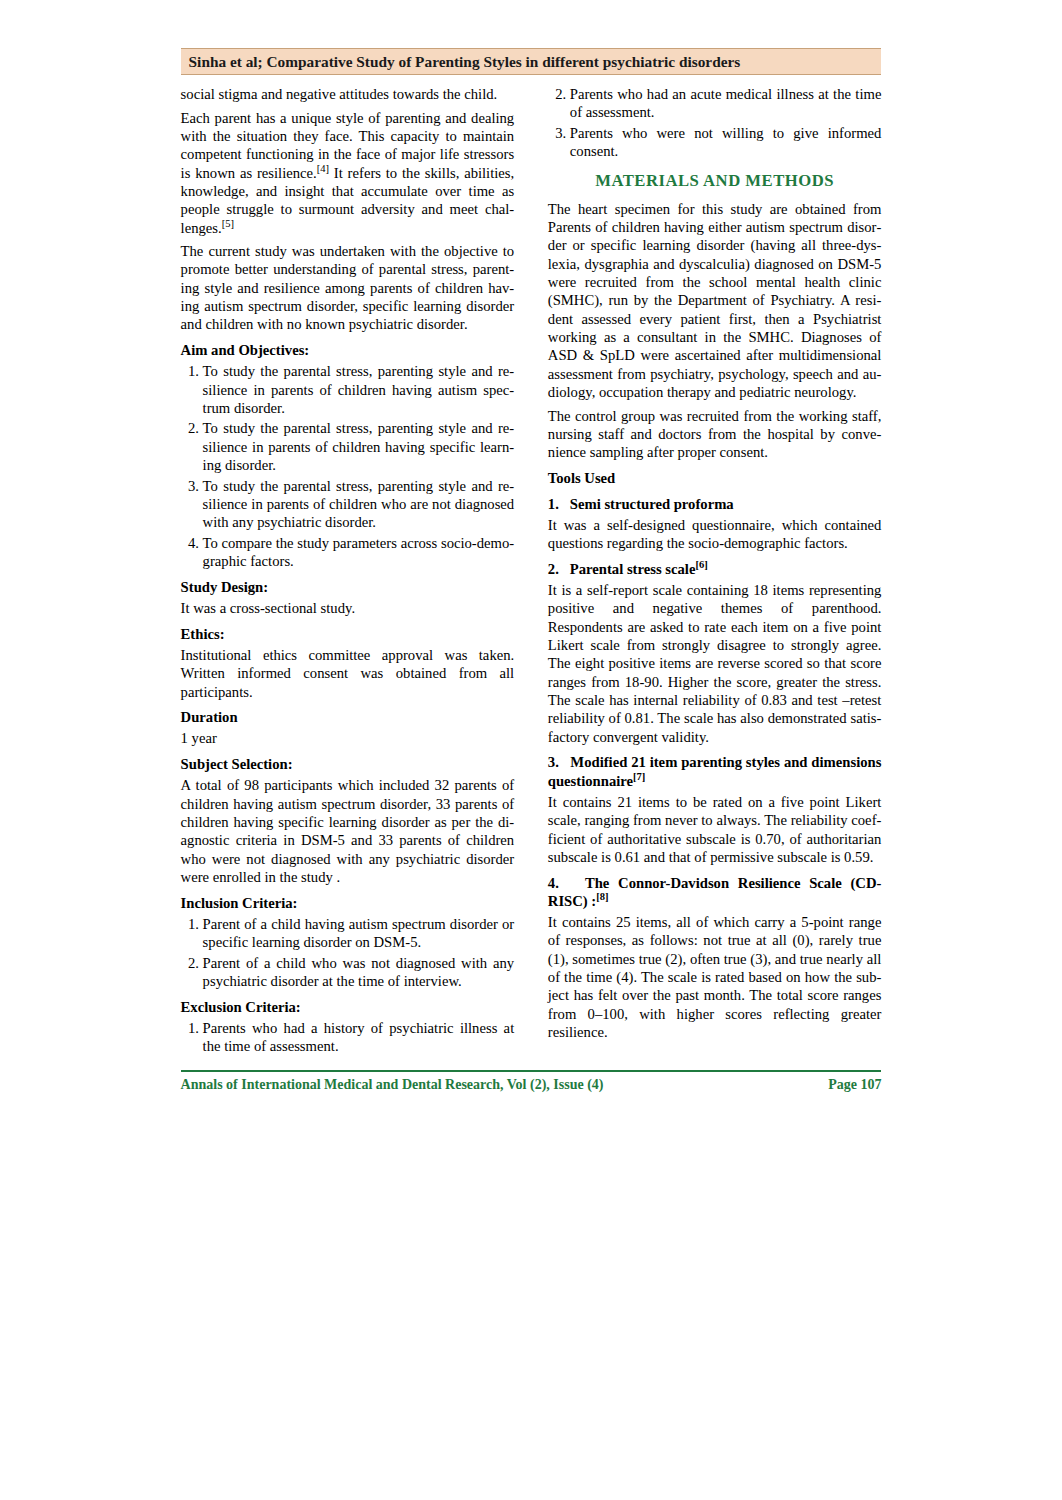Sinha et al; Comparative Study of Parenting Styles in different psychiatric disorders
social stigma and negative attitudes towards the child.
Each parent has a unique style of parenting and dealing with the situation they face. This capacity to maintain competent functioning in the face of major life stressors is known as resilience.[4] It refers to the skills, abilities, knowledge, and insight that accumulate over time as people struggle to surmount adversity and meet challenges.[5]
The current study was undertaken with the objective to promote better understanding of parental stress, parenting style and resilience among parents of children having autism spectrum disorder, specific learning disorder and children with no known psychiatric disorder.
Aim and Objectives:
To study the parental stress, parenting style and resilience in parents of children having autism spectrum disorder.
To study the parental stress, parenting style and resilience in parents of children having specific learning disorder.
To study the parental stress, parenting style and resilience in parents of children who are not diagnosed with any psychiatric disorder.
To compare the study parameters across socio-demographic factors.
Study Design:
It was a cross-sectional study.
Ethics:
Institutional ethics committee approval was taken. Written informed consent was obtained from all participants.
Duration
1 year
Subject Selection:
A total of 98 participants which included 32 parents of children having autism spectrum disorder, 33 parents of children having specific learning disorder as per the diagnostic criteria in DSM-5 and 33 parents of children who were not diagnosed with any psychiatric disorder were enrolled in the study .
Inclusion Criteria:
Parent of a child having autism spectrum disorder or specific learning disorder on DSM-5.
Parent of a child who was not diagnosed with any psychiatric disorder at the time of interview.
Exclusion Criteria:
Parents who had a history of psychiatric illness at the time of assessment.
Parents who had an acute medical illness at the time of assessment.
Parents who were not willing to give informed consent.
MATERIALS AND METHODS
The heart specimen for this study are obtained from Parents of children having either autism spectrum disorder or specific learning disorder (having all three-dyslexia, dysgraphia and dyscalculia) diagnosed on DSM-5 were recruited from the school mental health clinic (SMHC), run by the Department of Psychiatry. A resident assessed every patient first, then a Psychiatrist working as a consultant in the SMHC. Diagnoses of ASD & SpLD were ascertained after multidimensional assessment from psychiatry, psychology, speech and audiology, occupation therapy and pediatric neurology.
The control group was recruited from the working staff, nursing staff and doctors from the hospital by convenience sampling after proper consent.
Tools Used
1. Semi structured proforma
It was a self-designed questionnaire, which contained questions regarding the socio-demographic factors.
2. Parental stress scale[6]
It is a self-report scale containing 18 items representing positive and negative themes of parenthood. Respondents are asked to rate each item on a five point Likert scale from strongly disagree to strongly agree. The eight positive items are reverse scored so that score ranges from 18-90. Higher the score, greater the stress. The scale has internal reliability of 0.83 and test –retest reliability of 0.81. The scale has also demonstrated satisfactory convergent validity.
3. Modified 21 item parenting styles and dimensions questionnaire[7]
It contains 21 items to be rated on a five point Likert scale, ranging from never to always. The reliability coefficient of authoritative subscale is 0.70, of authoritarian subscale is 0.61 and that of permissive subscale is 0.59.
4. The Connor-Davidson Resilience Scale (CD-RISC) :[8]
It contains 25 items, all of which carry a 5-point range of responses, as follows: not true at all (0), rarely true (1), sometimes true (2), often true (3), and true nearly all of the time (4). The scale is rated based on how the subject has felt over the past month. The total score ranges from 0–100, with higher scores reflecting greater resilience.
Annals of International Medical and Dental Research, Vol (2), Issue (4)
Page 107